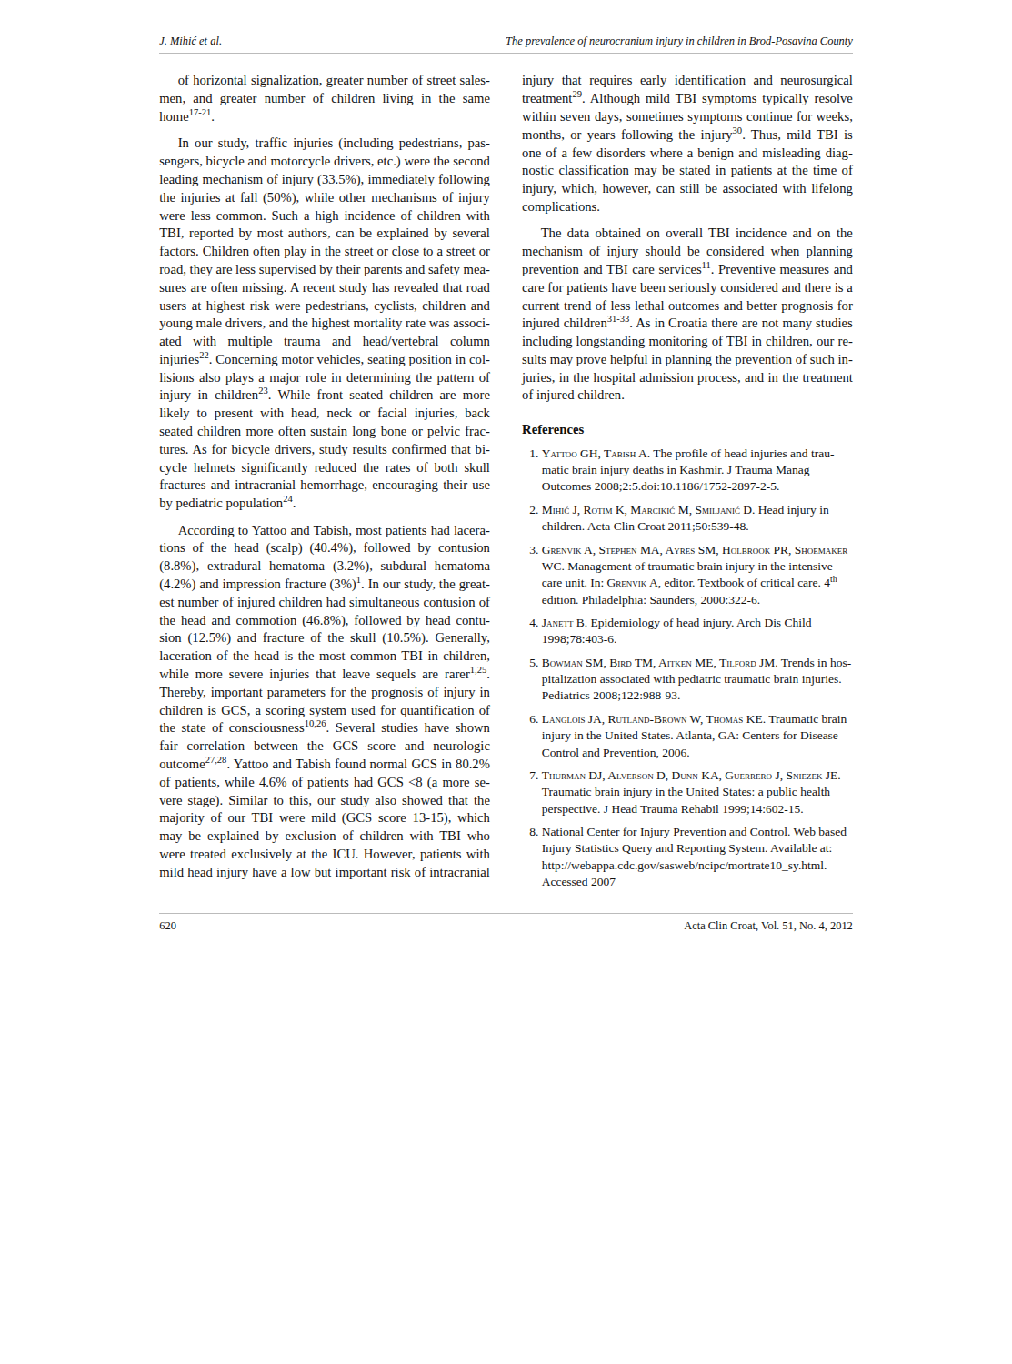J. Mihić et al.
The prevalence of neurocranium injury in children in Brod-Posavina County
of horizontal signalization, greater number of street salesmen, and greater number of children living in the same home17-21.
In our study, traffic injuries (including pedestrians, passengers, bicycle and motorcycle drivers, etc.) were the second leading mechanism of injury (33.5%), immediately following the injuries at fall (50%), while other mechanisms of injury were less common. Such a high incidence of children with TBI, reported by most authors, can be explained by several factors. Children often play in the street or close to a street or road, they are less supervised by their parents and safety measures are often missing. A recent study has revealed that road users at highest risk were pedestrians, cyclists, children and young male drivers, and the highest mortality rate was associated with multiple trauma and head/vertebral column injuries22. Concerning motor vehicles, seating position in collisions also plays a major role in determining the pattern of injury in children23. While front seated children are more likely to present with head, neck or facial injuries, back seated children more often sustain long bone or pelvic fractures. As for bicycle drivers, study results confirmed that bicycle helmets significantly reduced the rates of both skull fractures and intracranial hemorrhage, encouraging their use by pediatric population24.
According to Yattoo and Tabish, most patients had lacerations of the head (scalp) (40.4%), followed by contusion (8.8%), extradural hematoma (3.2%), subdural hematoma (4.2%) and impression fracture (3%)1. In our study, the greatest number of injured children had simultaneous contusion of the head and commotion (46.8%), followed by head contusion (12.5%) and fracture of the skull (10.5%). Generally, laceration of the head is the most common TBI in children, while more severe injuries that leave sequels are rarer1,25. Thereby, important parameters for the prognosis of injury in children is GCS, a scoring system used for quantification of the state of consciousness10,26. Several studies have shown fair correlation between the GCS score and neurologic outcome27,28. Yattoo and Tabish found normal GCS in 80.2% of patients, while 4.6% of patients had GCS <8 (a more severe stage). Similar to this, our study also showed that the majority of our TBI were mild (GCS score 13-15), which may be explained by exclusion of children with TBI who were treated exclusively at the ICU. However, patients with mild head injury have a low but important risk of intracranial injury that requires early identification and neurosurgical treatment29. Although mild TBI symptoms typically resolve within seven days, sometimes symptoms continue for weeks, months, or years following the injury30. Thus, mild TBI is one of a few disorders where a benign and misleading diagnostic classification may be stated in patients at the time of injury, which, however, can still be associated with lifelong complications.
The data obtained on overall TBI incidence and on the mechanism of injury should be considered when planning prevention and TBI care services11. Preventive measures and care for patients have been seriously considered and there is a current trend of less lethal outcomes and better prognosis for injured children31-33. As in Croatia there are not many studies including longstanding monitoring of TBI in children, our results may prove helpful in planning the prevention of such injuries, in the hospital admission process, and in the treatment of injured children.
References
Yattoo GH, Tabish A. The profile of head injuries and traumatic brain injury deaths in Kashmir. J Trauma Manag Outcomes 2008;2:5.doi:10.1186/1752-2897-2-5.
Mihić J, Rotim K, Marcikić M, Smiljanić D. Head injury in children. Acta Clin Croat 2011;50:539-48.
Grenvik A, Stephen MA, Ayres SM, Holbrook PR, Shoemaker WC. Management of traumatic brain injury in the intensive care unit. In: Grenvik A, editor. Textbook of critical care. 4th edition. Philadelphia: Saunders, 2000:322-6.
Janett B. Epidemiology of head injury. Arch Dis Child 1998;78:403-6.
Bowman SM, Bird TM, Aitken ME, Tilford JM. Trends in hospitalization associated with pediatric traumatic brain injuries. Pediatrics 2008;122:988-93.
Langlois JA, Rutland-Brown W, Thomas KE. Traumatic brain injury in the United States. Atlanta, GA: Centers for Disease Control and Prevention, 2006.
Thurman DJ, Alverson D, Dunn KA, Guerrero J, Sniezek JE. Traumatic brain injury in the United States: a public health perspective. J Head Trauma Rehabil 1999;14:602-15.
National Center for Injury Prevention and Control. Web based Injury Statistics Query and Reporting System. Available at: http://webappa.cdc.gov/sasweb/ncipc/mortrate10_sy.html. Accessed 2007
620
Acta Clin Croat, Vol. 51, No. 4, 2012